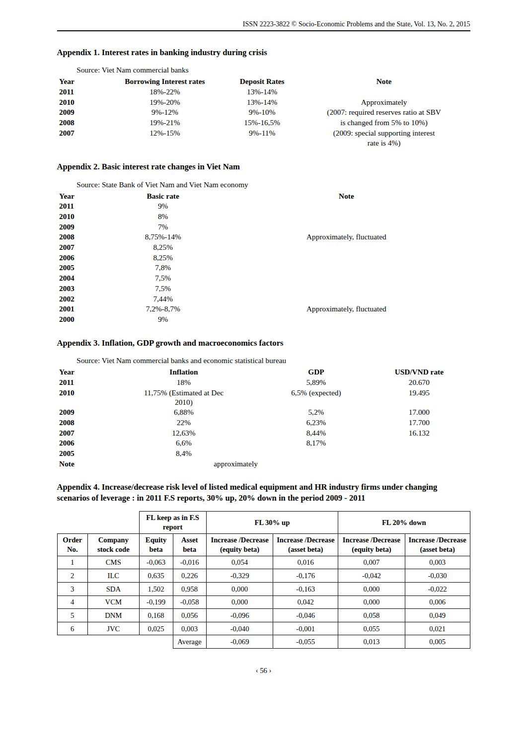ISSN 2223-3822 © Socio-Economic Problems and the State, Vol. 13, No. 2, 2015
Appendix 1. Interest rates in banking industry during crisis
Source: Viet Nam commercial banks
| Year | Borrowing Interest rates | Deposit Rates | Note |
| --- | --- | --- | --- |
| 2011 | 18%-22% | 13%-14% | |
| 2010 | 19%-20% | 13%-14% | Approximately |
| 2009 | 9%-12% | 9%-10% | (2007: required reserves ratio at SBV |
| 2008 | 19%-21% | 15%-16,5% | is changed from 5% to 10%) |
| 2007 | 12%-15% | 9%-11% | (2009: special supporting interest |
| | | | rate is 4%) |
Appendix 2. Basic interest rate changes in Viet Nam
Source: State Bank of Viet Nam and Viet Nam economy
| Year | Basic rate | Note |
| --- | --- | --- |
| 2011 | 9% | |
| 2010 | 8% | |
| 2009 | 7% | |
| 2008 | 8,75%-14% | Approximately, fluctuated |
| 2007 | 8,25% | |
| 2006 | 8,25% | |
| 2005 | 7,8% | |
| 2004 | 7,5% | |
| 2003 | 7,5% | |
| 2002 | 7,44% | |
| 2001 | 7,2%-8,7% | Approximately, fluctuated |
| 2000 | 9% | |
Appendix 3. Inflation, GDP growth and macroeconomics factors
Source: Viet Nam commercial banks and economic statistical bureau
| Year | Inflation | GDP | USD/VND rate |
| --- | --- | --- | --- |
| 2011 | 18% | 5,89% | 20.670 |
| 2010 | 11,75% (Estimated at Dec 2010) | 6,5% (expected) | 19.495 |
| 2009 | 6,88% | 5,2% | 17.000 |
| 2008 | 22% | 6,23% | 17.700 |
| 2007 | 12,63% | 8,44% | 16.132 |
| 2006 | 6,6% | 8,17% | |
| 2005 | 8,4% | | |
| Note | approximately | |
Appendix 4. Increase/decrease risk level of listed medical equipment and HR industry firms under changing scenarios of leverage : in 2011 F.S reports, 30% up, 20% down in the period 2009 - 2011
| | FL keep as in F.S report | FL 30% up | FL 20% down |
| --- | --- | --- | --- |
| Order No. | Company stock code | Equity beta | Asset beta | Increase /Decrease (equity beta) | Increase /Decrease (asset beta) | Increase /Decrease (equity beta) | Increase /Decrease (asset beta) |
| 1 | CMS | -0,063 | -0,016 | 0,054 | 0,016 | 0,007 | 0,003 |
| 2 | ILC | 0,635 | 0,226 | -0,329 | -0,176 | -0,042 | -0,030 |
| 3 | SDA | 1,502 | 0,958 | 0,000 | -0,163 | 0,000 | -0,022 |
| 4 | VCM | -0,199 | -0,058 | 0,000 | 0,042 | 0,000 | 0,006 |
| 5 | DNM | 0,168 | 0,056 | -0,096 | -0,046 | 0,058 | 0,049 |
| 6 | JVC | 0,025 | 0,003 | -0,040 | -0,001 | 0,055 | 0,021 |
| | | | Average | -0,069 | -0,055 | 0,013 | 0,005 |
‹ 56 ›